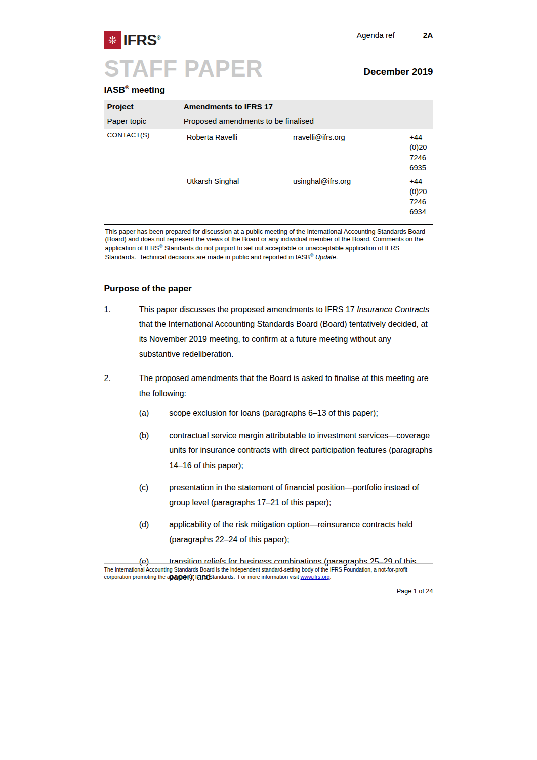❊IFRS®
| Agenda ref | 2A |
STAFF PAPER
December 2019
IASB® meeting
| Project | Amendments to IFRS 17 |
| Paper topic | Proposed amendments to be finalised |
| CONTACT(S) | / Roberta Ravelli / rravelli@ifrs.org / +44 (0)20 7246 6935 / / Utkarsh Singhal / usinghal@ifrs.org / +44 (0)20 7246 6934 / |
This paper has been prepared for discussion at a public meeting of the International Accounting Standards Board (Board) and does not represent the views of the Board or any individual member of the Board. Comments on the application of IFRS® Standards do not purport to set out acceptable or unacceptable application of IFRS Standards. Technical decisions are made in public and reported in IASB® Update.
Purpose of the paper
1. This paper discusses the proposed amendments to IFRS 17 Insurance Contracts that the International Accounting Standards Board (Board) tentatively decided, at its November 2019 meeting, to confirm at a future meeting without any substantive redeliberation.
2. The proposed amendments that the Board is asked to finalise at this meeting are the following:
(a) scope exclusion for loans (paragraphs 6–13 of this paper);
(b) contractual service margin attributable to investment services—coverage units for insurance contracts with direct participation features (paragraphs 14–16 of this paper);
(c) presentation in the statement of financial position—portfolio instead of group level (paragraphs 17–21 of this paper);
(d) applicability of the risk mitigation option—reinsurance contracts held (paragraphs 22–24 of this paper);
(e) transition reliefs for business combinations (paragraphs 25–29 of this paper); and
The International Accounting Standards Board is the independent standard-setting body of the IFRS Foundation, a not-for-profit corporation promoting the adoption of IFRS Standards. For more information visit www.ifrs.org.
Page 1 of 24